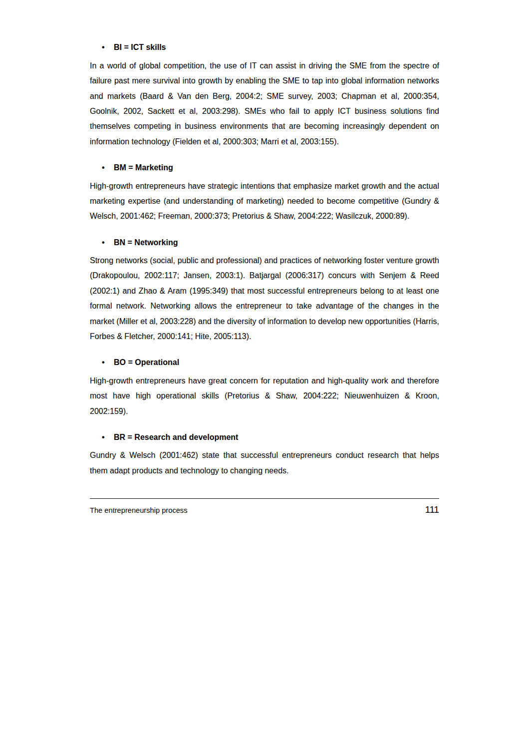★ UNIVERSITEIT VAN PRETORIA
UNIVERSITY OF PRETORIA
YUNIBESITHI YA PRETORIA
BI = ICT skills
In a world of global competition, the use of IT can assist in driving the SME from the spectre of failure past mere survival into growth by enabling the SME to tap into global information networks and markets (Baard & Van den Berg, 2004:2; SME survey, 2003; Chapman et al, 2000:354, Goolnik, 2002, Sackett et al, 2003:298). SMEs who fail to apply ICT business solutions find themselves competing in business environments that are becoming increasingly dependent on information technology (Fielden et al, 2000:303; Marri et al, 2003:155).
BM = Marketing
High-growth entrepreneurs have strategic intentions that emphasize market growth and the actual marketing expertise (and understanding of marketing) needed to become competitive (Gundry & Welsch, 2001:462; Freeman, 2000:373; Pretorius & Shaw, 2004:222; Wasilczuk, 2000:89).
BN = Networking
Strong networks (social, public and professional) and practices of networking foster venture growth (Drakopoulou, 2002:117; Jansen, 2003:1). Batjargal (2006:317) concurs with Senjem & Reed (2002:1) and Zhao & Aram (1995:349) that most successful entrepreneurs belong to at least one formal network. Networking allows the entrepreneur to take advantage of the changes in the market (Miller et al, 2003:228) and the diversity of information to develop new opportunities (Harris, Forbes & Fletcher, 2000:141; Hite, 2005:113).
BO = Operational
High-growth entrepreneurs have great concern for reputation and high-quality work and therefore most have high operational skills (Pretorius & Shaw, 2004:222; Nieuwenhuizen & Kroon, 2002:159).
BR = Research and development
Gundry & Welsch (2001:462) state that successful entrepreneurs conduct research that helps them adapt products and technology to changing needs.
The entrepreneurship process 111